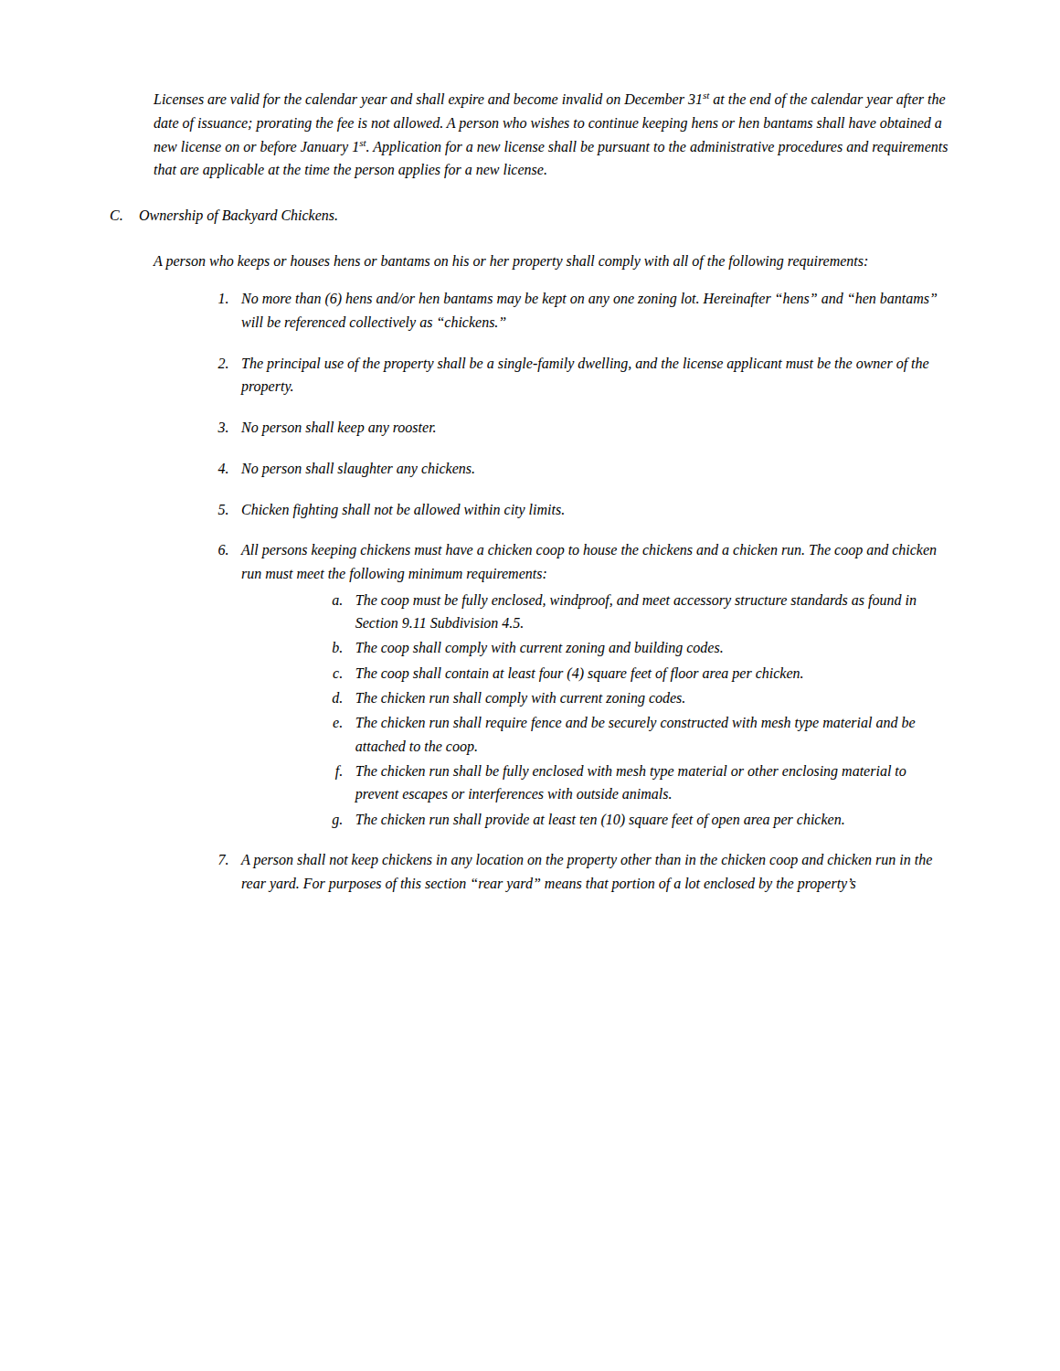Licenses are valid for the calendar year and shall expire and become invalid on December 31st at the end of the calendar year after the date of issuance; prorating the fee is not allowed. A person who wishes to continue keeping hens or hen bantams shall have obtained a new license on or before January 1st. Application for a new license shall be pursuant to the administrative procedures and requirements that are applicable at the time the person applies for a new license.
C. Ownership of Backyard Chickens.
A person who keeps or houses hens or bantams on his or her property shall comply with all of the following requirements:
No more than (6) hens and/or hen bantams may be kept on any one zoning lot. Hereinafter “hens” and “hen bantams” will be referenced collectively as “chickens.”
The principal use of the property shall be a single-family dwelling, and the license applicant must be the owner of the property.
No person shall keep any rooster.
No person shall slaughter any chickens.
Chicken fighting shall not be allowed within city limits.
All persons keeping chickens must have a chicken coop to house the chickens and a chicken run. The coop and chicken run must meet the following minimum requirements:
The coop must be fully enclosed, windproof, and meet accessory structure standards as found in Section 9.11 Subdivision 4.5.
The coop shall comply with current zoning and building codes.
The coop shall contain at least four (4) square feet of floor area per chicken.
The chicken run shall comply with current zoning codes.
The chicken run shall require fence and be securely constructed with mesh type material and be attached to the coop.
The chicken run shall be fully enclosed with mesh type material or other enclosing material to prevent escapes or interferences with outside animals.
The chicken run shall provide at least ten (10) square feet of open area per chicken.
A person shall not keep chickens in any location on the property other than in the chicken coop and chicken run in the rear yard. For purposes of this section “rear yard” means that portion of a lot enclosed by the property’s